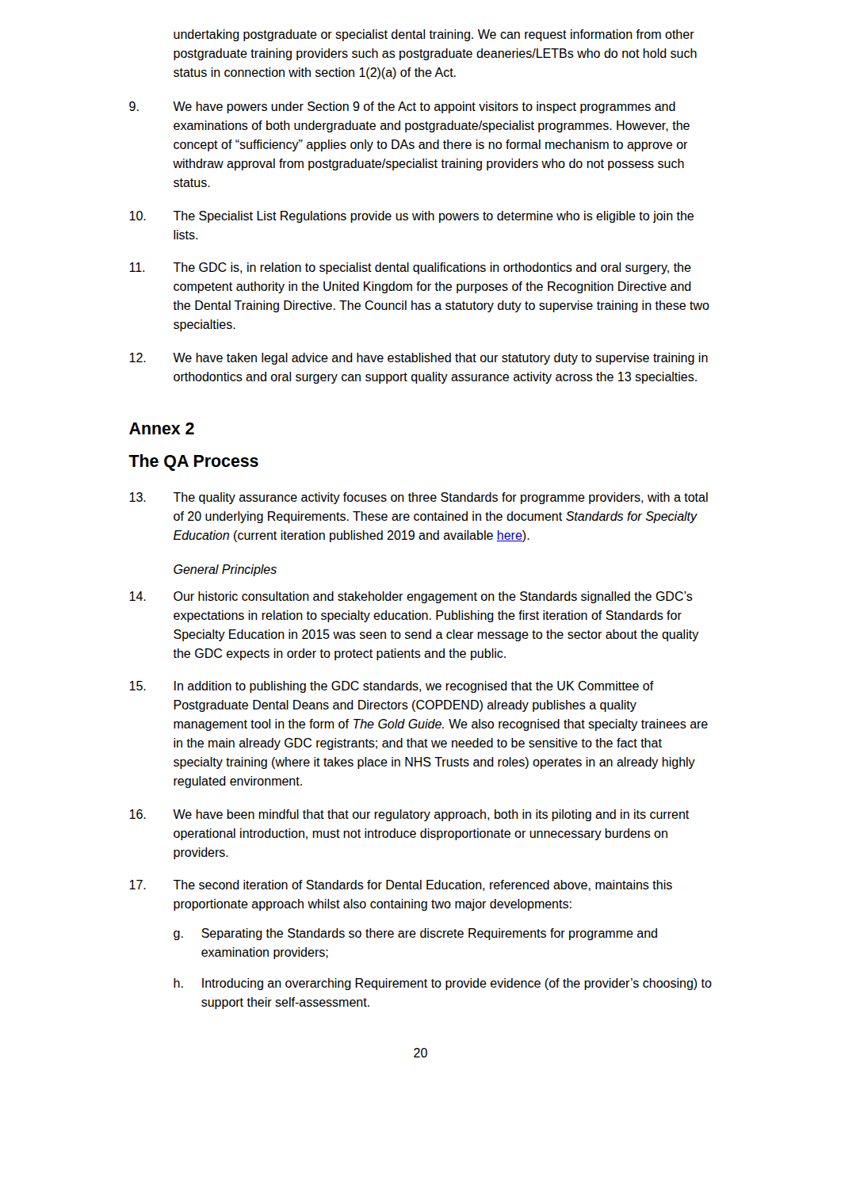undertaking postgraduate or specialist dental training. We can request information from other postgraduate training providers such as postgraduate deaneries/LETBs who do not hold such status in connection with section 1(2)(a) of the Act.
9. We have powers under Section 9 of the Act to appoint visitors to inspect programmes and examinations of both undergraduate and postgraduate/specialist programmes. However, the concept of “sufficiency” applies only to DAs and there is no formal mechanism to approve or withdraw approval from postgraduate/specialist training providers who do not possess such status.
10. The Specialist List Regulations provide us with powers to determine who is eligible to join the lists.
11. The GDC is, in relation to specialist dental qualifications in orthodontics and oral surgery, the competent authority in the United Kingdom for the purposes of the Recognition Directive and the Dental Training Directive. The Council has a statutory duty to supervise training in these two specialties.
12. We have taken legal advice and have established that our statutory duty to supervise training in orthodontics and oral surgery can support quality assurance activity across the 13 specialties.
Annex 2
The QA Process
13. The quality assurance activity focuses on three Standards for programme providers, with a total of 20 underlying Requirements. These are contained in the document Standards for Specialty Education (current iteration published 2019 and available here).
General Principles
14. Our historic consultation and stakeholder engagement on the Standards signalled the GDC’s expectations in relation to specialty education. Publishing the first iteration of Standards for Specialty Education in 2015 was seen to send a clear message to the sector about the quality the GDC expects in order to protect patients and the public.
15. In addition to publishing the GDC standards, we recognised that the UK Committee of Postgraduate Dental Deans and Directors (COPDEND) already publishes a quality management tool in the form of The Gold Guide. We also recognised that specialty trainees are in the main already GDC registrants; and that we needed to be sensitive to the fact that specialty training (where it takes place in NHS Trusts and roles) operates in an already highly regulated environment.
16. We have been mindful that that our regulatory approach, both in its piloting and in its current operational introduction, must not introduce disproportionate or unnecessary burdens on providers.
17. The second iteration of Standards for Dental Education, referenced above, maintains this proportionate approach whilst also containing two major developments:
g. Separating the Standards so there are discrete Requirements for programme and examination providers;
h. Introducing an overarching Requirement to provide evidence (of the provider’s choosing) to support their self-assessment.
20